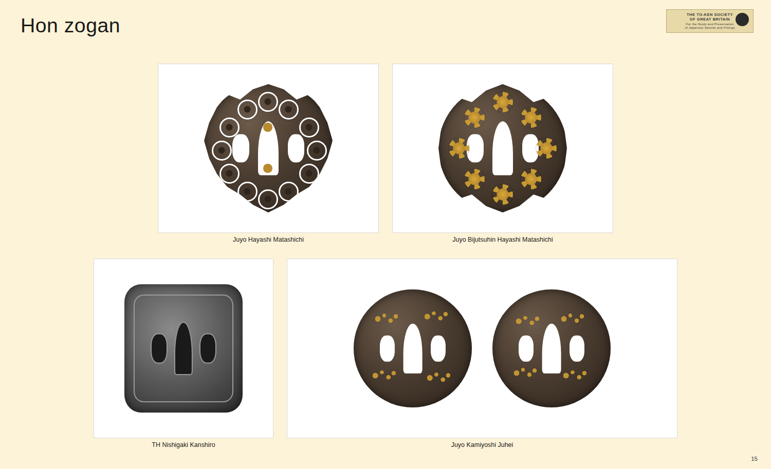Hon zogan
THE TO-KEN SOCIETY
OF GREAT BRITAIN
For the Study and Preservation
of Japanese Swords and Fittings
Juyo Hayashi Matashichi
Juyo Bijutsuhin Hayashi Matashichi
TH Nishigaki Kanshiro
Juyo Kamiyoshi Juhei
15